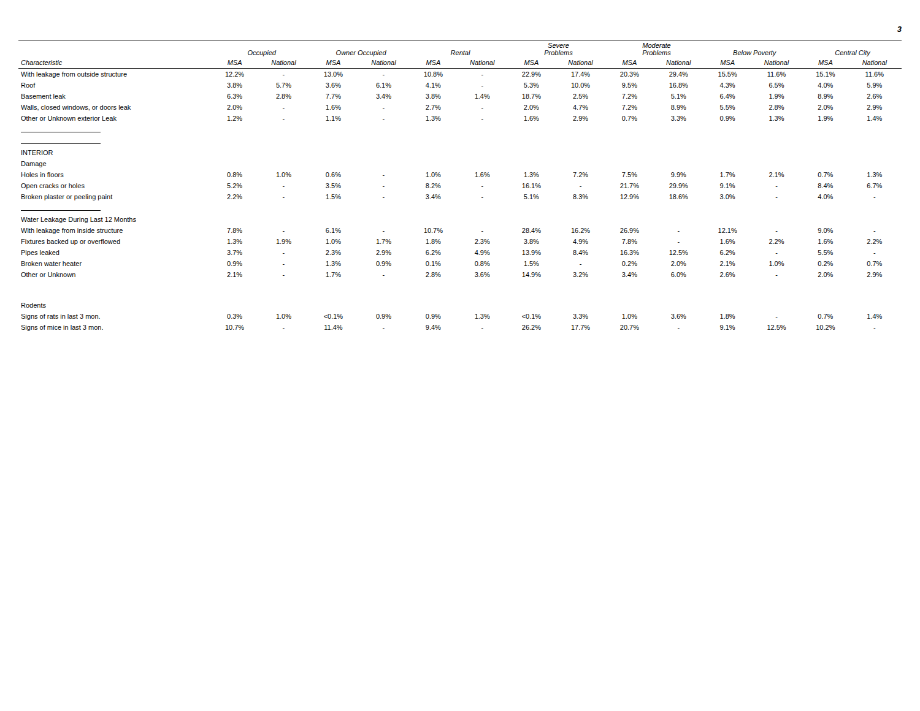3
| | Occupied | Owner Occupied | Rental | Severe Problems | Moderate Problems | Below Poverty | Central City |
| --- | --- | --- | --- | --- | --- | --- | --- |
| Characteristic | MSA | National | MSA | National | MSA | National | MSA | National | MSA | National | MSA | National | MSA | National |
| With leakage from outside structure | 12.2% | - | 13.0% | - | 10.8% | - | 22.9% | 17.4% | 20.3% | 29.4% | 15.5% | 11.6% | 15.1% | 11.6% |
| Roof | 3.8% | 5.7% | 3.6% | 6.1% | 4.1% | - | 5.3% | 10.0% | 9.5% | 16.8% | 4.3% | 6.5% | 4.0% | 5.9% |
| Basement leak | 6.3% | 2.8% | 7.7% | 3.4% | 3.8% | 1.4% | 18.7% | 2.5% | 7.2% | 5.1% | 6.4% | 1.9% | 8.9% | 2.6% |
| Walls, closed windows, or doors leak | 2.0% | - | 1.6% | - | 2.7% | - | 2.0% | 4.7% | 7.2% | 8.9% | 5.5% | 2.8% | 2.0% | 2.9% |
| Other or Unknown exterior Leak | 1.2% | - | 1.1% | - | 1.3% | - | 1.6% | 2.9% | 0.7% | 3.3% | 0.9% | 1.3% | 1.9% | 1.4% |
| INTERIOR | |
| Damage | |
| Holes in floors | 0.8% | 1.0% | 0.6% | - | 1.0% | 1.6% | 1.3% | 7.2% | 7.5% | 9.9% | 1.7% | 2.1% | 0.7% | 1.3% |
| Open cracks or holes | 5.2% | - | 3.5% | - | 8.2% | - | 16.1% | - | 21.7% | 29.9% | 9.1% | - | 8.4% | 6.7% |
| Broken plaster or peeling paint | 2.2% | - | 1.5% | - | 3.4% | - | 5.1% | 8.3% | 12.9% | 18.6% | 3.0% | - | 4.0% | - |
| Water Leakage During Last 12 Months | |
| With leakage from inside structure | 7.8% | - | 6.1% | - | 10.7% | - | 28.4% | 16.2% | 26.9% | - | 12.1% | - | 9.0% | - |
| Fixtures backed up or overflowed | 1.3% | 1.9% | 1.0% | 1.7% | 1.8% | 2.3% | 3.8% | 4.9% | 7.8% | - | 1.6% | 2.2% | 1.6% | 2.2% |
| Pipes leaked | 3.7% | - | 2.3% | 2.9% | 6.2% | 4.9% | 13.9% | 8.4% | 16.3% | 12.5% | 6.2% | - | 5.5% | - |
| Broken water heater | 0.9% | - | 1.3% | 0.9% | 0.1% | 0.8% | 1.5% | - | 0.2% | 2.0% | 2.1% | 1.0% | 0.2% | 0.7% |
| Other or Unknown | 2.1% | - | 1.7% | - | 2.8% | 3.6% | 14.9% | 3.2% | 3.4% | 6.0% | 2.6% | - | 2.0% | 2.9% |
| Rodents | |
| Signs of rats in last 3 mon. | 0.3% | 1.0% | <0.1% | 0.9% | 0.9% | 1.3% | <0.1% | 3.3% | 1.0% | 3.6% | 1.8% | - | 0.7% | 1.4% |
| Signs of mice in last 3 mon. | 10.7% | - | 11.4% | - | 9.4% | - | 26.2% | 17.7% | 20.7% | - | 9.1% | 12.5% | 10.2% | - |